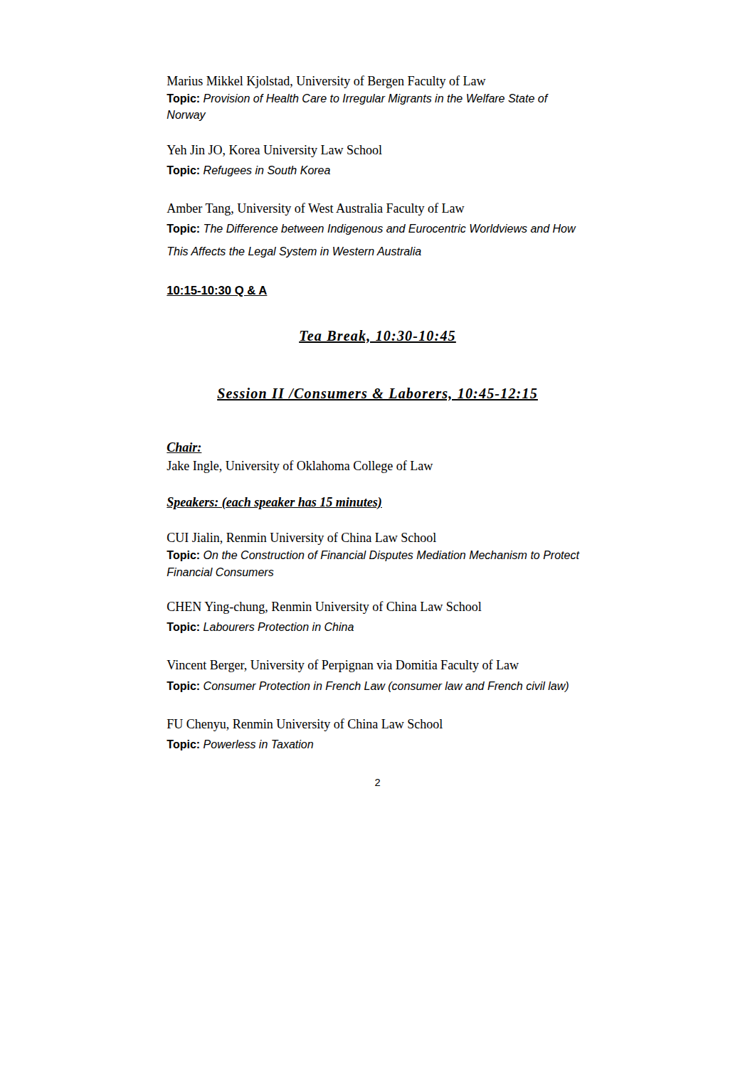Marius Mikkel Kjolstad, University of Bergen Faculty of Law
Topic: Provision of Health Care to Irregular Migrants in the Welfare State of Norway
Yeh Jin JO, Korea University Law School
Topic: Refugees in South Korea
Amber Tang, University of West Australia Faculty of Law
Topic: The Difference between Indigenous and Eurocentric Worldviews and How This Affects the Legal System in Western Australia
10:15-10:30 Q & A
Tea Break, 10:30-10:45
Session II /Consumers & Laborers, 10:45-12:15
Chair:
Jake Ingle, University of Oklahoma College of Law
Speakers: (each speaker has 15 minutes)
CUI Jialin, Renmin University of China Law School
Topic: On the Construction of Financial Disputes Mediation Mechanism to Protect Financial Consumers
CHEN Ying-chung, Renmin University of China Law School
Topic: Labourers Protection in China
Vincent Berger, University of Perpignan via Domitia Faculty of Law
Topic: Consumer Protection in French Law (consumer law and French civil law)
FU Chenyu, Renmin University of China Law School
Topic: Powerless in Taxation
2